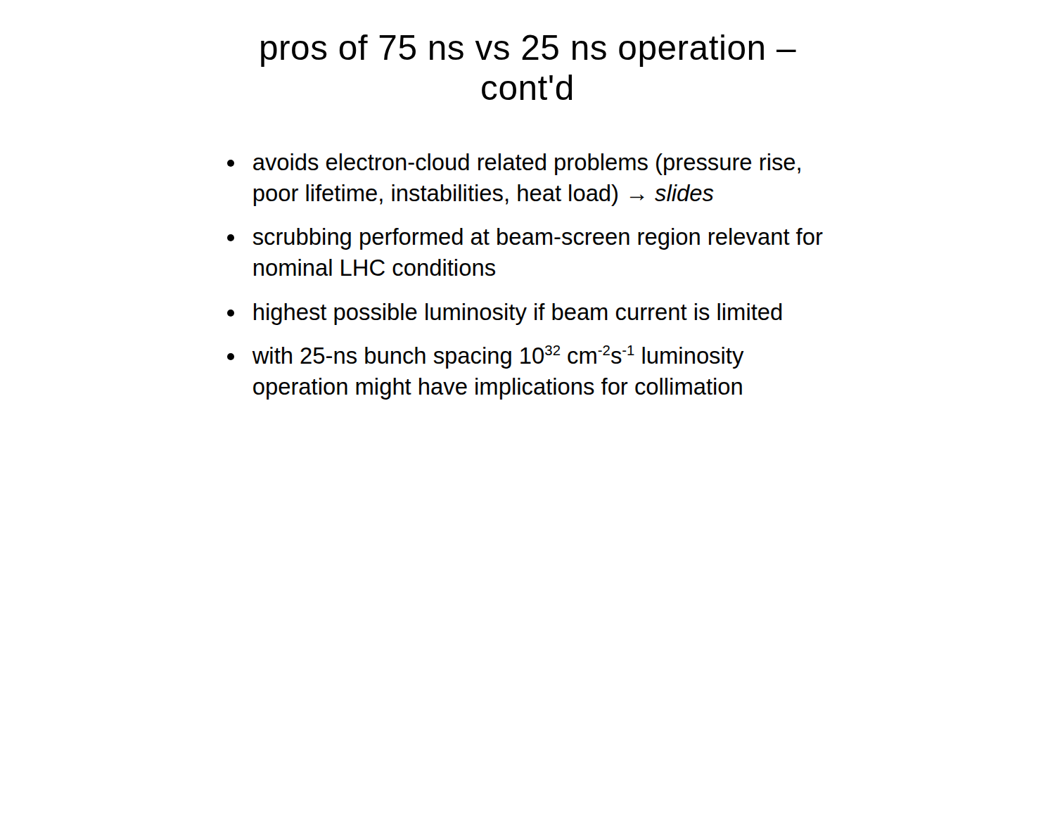pros of 75 ns vs 25 ns operation – cont'd
avoids electron-cloud related problems (pressure rise, poor lifetime, instabilities, heat load) → slides
scrubbing performed at beam-screen region relevant for nominal LHC conditions
highest possible luminosity if beam current is limited
with 25-ns bunch spacing 1032 cm-2s-1 luminosity operation might have implications for collimation